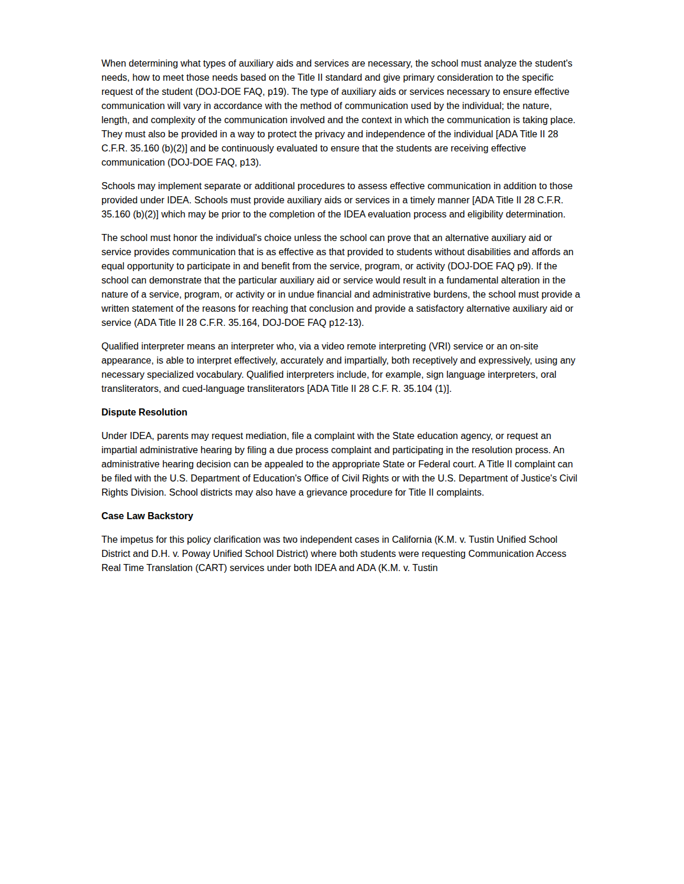When determining what types of auxiliary aids and services are necessary, the school must analyze the student's needs, how to meet those needs based on the Title II standard and give primary consideration to the specific request of the student (DOJ-DOE FAQ, p19). The type of auxiliary aids or services necessary to ensure effective communication will vary in accordance with the method of communication used by the individual; the nature, length, and complexity of the communication involved and the context in which the communication is taking place. They must also be provided in a way to protect the privacy and independence of the individual [ADA Title II 28 C.F.R. 35.160 (b)(2)] and be continuously evaluated to ensure that the students are receiving effective communication (DOJ-DOE FAQ, p13).
Schools may implement separate or additional procedures to assess effective communication in addition to those provided under IDEA. Schools must provide auxiliary aids or services in a timely manner [ADA Title II 28 C.F.R. 35.160 (b)(2)] which may be prior to the completion of the IDEA evaluation process and eligibility determination.
The school must honor the individual's choice unless the school can prove that an alternative auxiliary aid or service provides communication that is as effective as that provided to students without disabilities and affords an equal opportunity to participate in and benefit from the service, program, or activity (DOJ-DOE FAQ p9). If the school can demonstrate that the particular auxiliary aid or service would result in a fundamental alteration in the nature of a service, program, or activity or in undue financial and administrative burdens, the school must provide a written statement of the reasons for reaching that conclusion and provide a satisfactory alternative auxiliary aid or service (ADA Title II 28 C.F.R. 35.164, DOJ-DOE FAQ p12-13).
Qualified interpreter means an interpreter who, via a video remote interpreting (VRI) service or an on-site appearance, is able to interpret effectively, accurately and impartially, both receptively and expressively, using any necessary specialized vocabulary. Qualified interpreters include, for example, sign language interpreters, oral transliterators, and cued-language transliterators [ADA Title II 28 C.F. R. 35.104 (1)].
Dispute Resolution
Under IDEA, parents may request mediation, file a complaint with the State education agency, or request an impartial administrative hearing by filing a due process complaint and participating in the resolution process. An administrative hearing decision can be appealed to the appropriate State or Federal court. A Title II complaint can be filed with the U.S. Department of Education's Office of Civil Rights or with the U.S. Department of Justice's Civil Rights Division. School districts may also have a grievance procedure for Title II complaints.
Case Law Backstory
The impetus for this policy clarification was two independent cases in California (K.M. v. Tustin Unified School District and D.H. v. Poway Unified School District) where both students were requesting Communication Access Real Time Translation (CART) services under both IDEA and ADA (K.M. v. Tustin